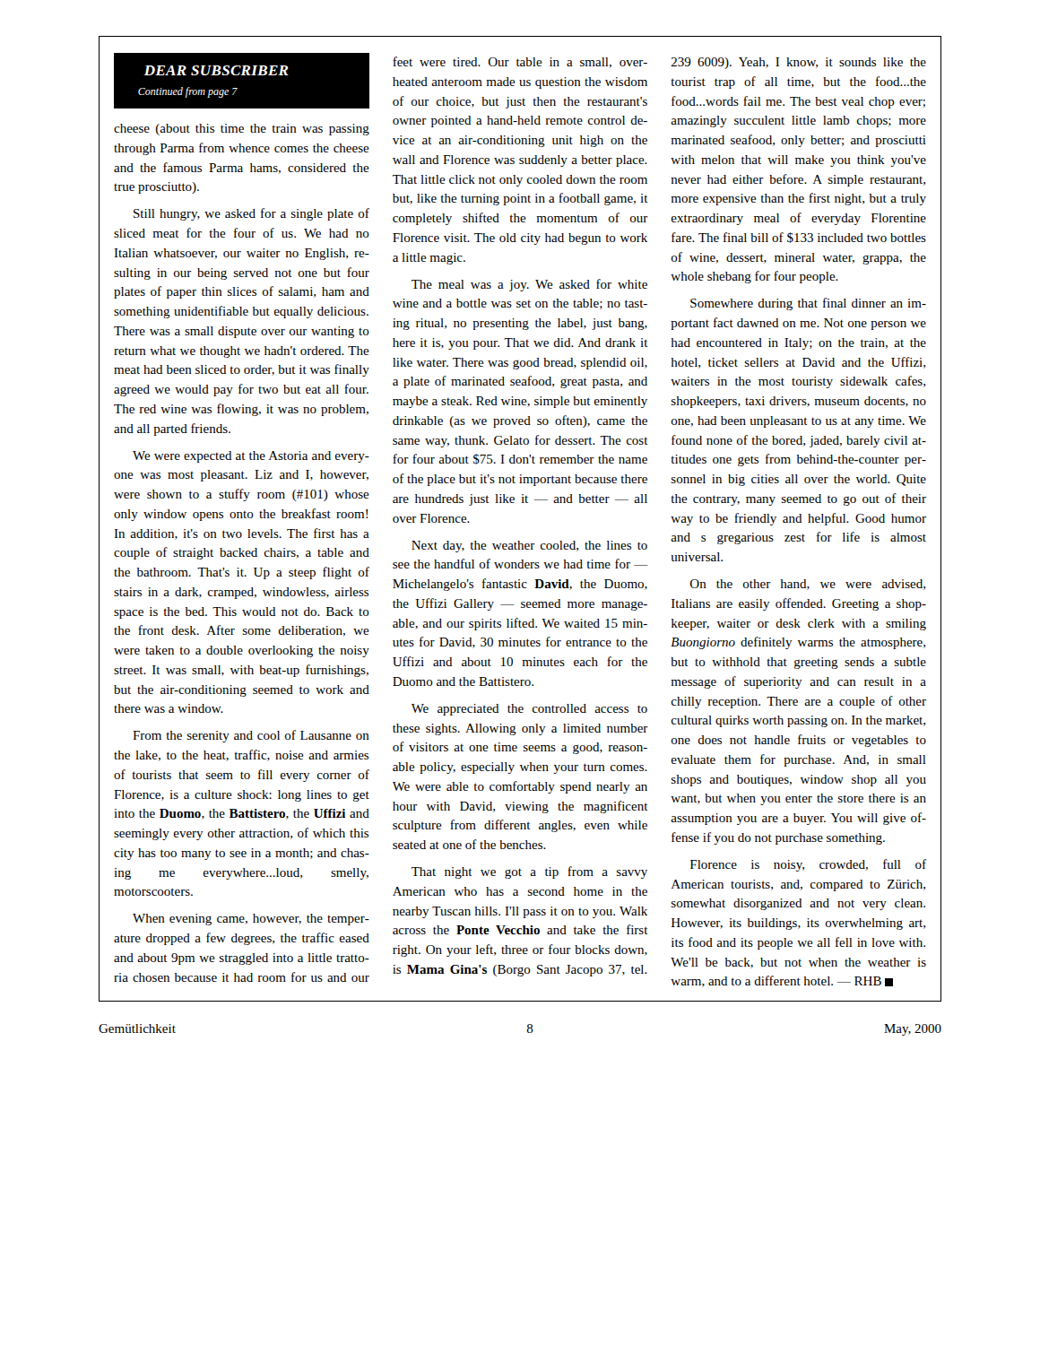DEAR SUBSCRIBER
Continued from page 7
cheese (about this time the train was passing through Parma from whence comes the cheese and the famous Parma hams, considered the true prosciutto).
Still hungry, we asked for a single plate of sliced meat for the four of us. We had no Italian whatsoever, our waiter no English, resulting in our being served not one but four plates of paper thin slices of salami, ham and something unidentifiable but equally delicious. There was a small dispute over our wanting to return what we thought we hadn't ordered. The meat had been sliced to order, but it was finally agreed we would pay for two but eat all four. The red wine was flowing, it was no problem, and all parted friends.
We were expected at the Astoria and everyone was most pleasant. Liz and I, however, were shown to a stuffy room (#101) whose only window opens onto the breakfast room! In addition, it's on two levels. The first has a couple of straight backed chairs, a table and the bathroom. That's it. Up a steep flight of stairs in a dark, cramped, windowless, airless space is the bed. This would not do. Back to the front desk. After some deliberation, we were taken to a double overlooking the noisy street. It was small, with beat-up furnishings, but the air-conditioning seemed to work and there was a window.
From the serenity and cool of Lausanne on the lake, to the heat, traffic, noise and armies of tourists that seem to fill every corner of Florence, is a culture shock: long lines to get into the Duomo, the Battistero, the Uffizi and seemingly every other attraction, of which this city has too many to see in a month; and chasing me everywhere...loud, smelly, motorscooters.
When evening came, however, the temperature dropped a few degrees, the traffic eased and about 9pm we straggled into a little trattoria chosen because it had room for us and our feet were tired. Our table in a small, overheated anteroom made us question the wisdom of our choice, but just then the restaurant's owner pointed a hand-held remote control device at an air-conditioning unit high on the wall and Florence was suddenly a better place. That little click not only cooled down the room but, like the turning point in a football game, it completely shifted the momentum of our Florence visit. The old city had begun to work a little magic.
The meal was a joy. We asked for white wine and a bottle was set on the table; no tasting ritual, no presenting the label, just bang, here it is, you pour. That we did. And drank it like water. There was good bread, splendid oil, a plate of marinated seafood, great pasta, and maybe a steak. Red wine, simple but eminently drinkable (as we proved so often), came the same way, thunk. Gelato for dessert. The cost for four about $75. I don't remember the name of the place but it's not important because there are hundreds just like it — and better — all over Florence.
Next day, the weather cooled, the lines to see the handful of wonders we had time for — Michelangelo's fantastic David, the Duomo, the Uffizi Gallery — seemed more manageable, and our spirits lifted. We waited 15 minutes for David, 30 minutes for entrance to the Uffizi and about 10 minutes each for the Duomo and the Battistero.
We appreciated the controlled access to these sights. Allowing only a limited number of visitors at one time seems a good, reasonable policy, especially when your turn comes. We were able to comfortably spend nearly an hour with David, viewing the magnificent sculpture from different angles, even while seated at one of the benches.
That night we got a tip from a savvy American who has a second home in the nearby Tuscan hills. I'll pass it on to you. Walk across the Ponte Vecchio and take the first right. On your left, three or four blocks down, is Mama Gina's (Borgo Sant Jacopo 37, tel. 239 6009). Yeah, I know, it sounds like the tourist trap of all time, but the food...the food...words fail me. The best veal chop ever; amazingly succulent little lamb chops; more marinated seafood, only better; and prosciutti with melon that will make you think you've never had either before. A simple restaurant, more expensive than the first night, but a truly extraordinary meal of everyday Florentine fare. The final bill of $133 included two bottles of wine, dessert, mineral water, grappa, the whole shebang for four people.
Somewhere during that final dinner an important fact dawned on me. Not one person we had encountered in Italy; on the train, at the hotel, ticket sellers at David and the Uffizi, waiters in the most touristy sidewalk cafes, shopkeepers, taxi drivers, museum docents, no one, had been unpleasant to us at any time. We found none of the bored, jaded, barely civil attitudes one gets from behind-the-counter personnel in big cities all over the world. Quite the contrary, many seemed to go out of their way to be friendly and helpful. Good humor and s gregarious zest for life is almost universal.
On the other hand, we were advised, Italians are easily offended. Greeting a shopkeeper, waiter or desk clerk with a smiling Buongiorno definitely warms the atmosphere, but to withhold that greeting sends a subtle message of superiority and can result in a chilly reception. There are a couple of other cultural quirks worth passing on. In the market, one does not handle fruits or vegetables to evaluate them for purchase. And, in small shops and boutiques, window shop all you want, but when you enter the store there is an assumption you are a buyer. You will give offense if you do not purchase something.
Florence is noisy, crowded, full of American tourists, and, compared to Zürich, somewhat disorganized and not very clean. However, its buildings, its overwhelming art, its food and its people we all fell in love with. We'll be back, but not when the weather is warm, and to a different hotel. — RHBM
Gemütlichkeit
8
May, 2000